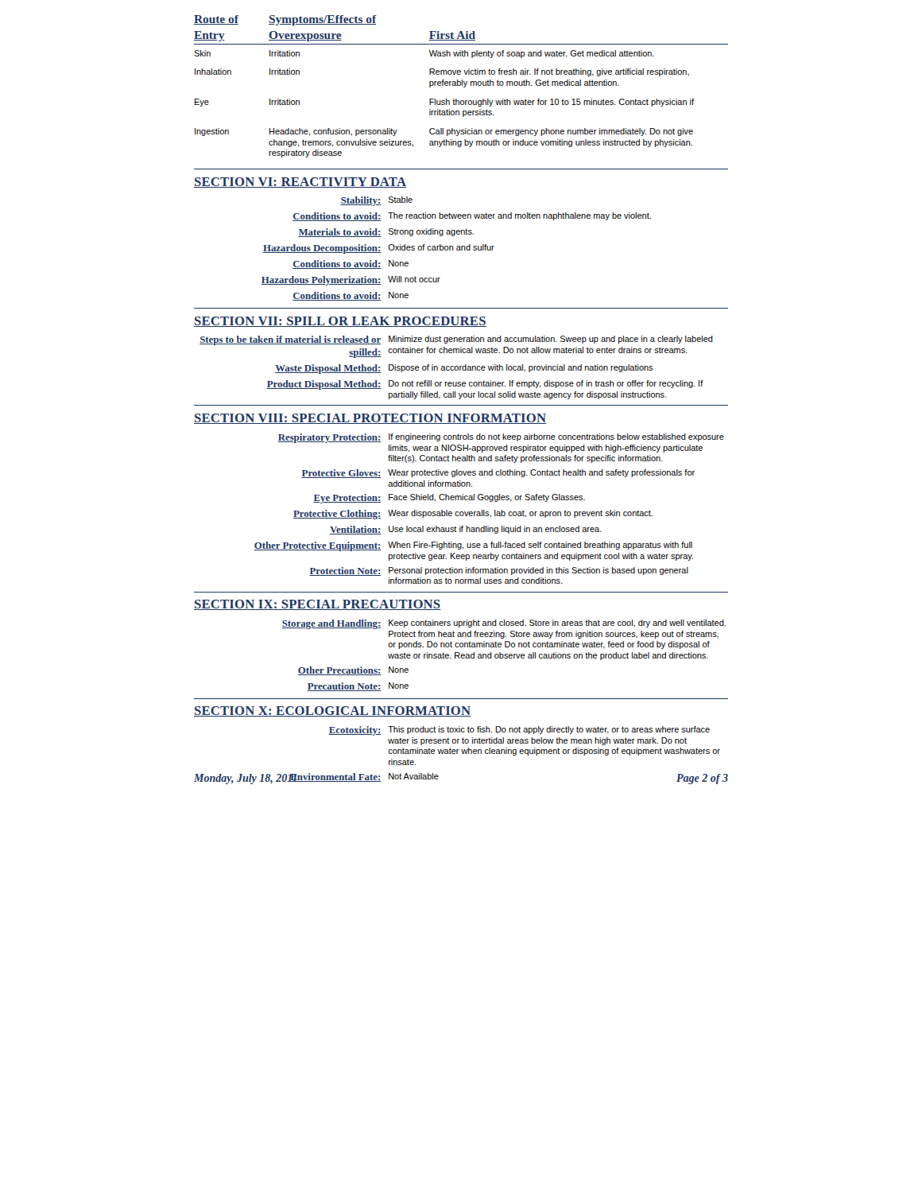| Route of Entry | Symptoms/Effects of Overexposure | First Aid |
| --- | --- | --- |
| Skin | Irritation | Wash with plenty of soap and water. Get medical attention. |
| Inhalation | Irritation | Remove victim to fresh air. If not breathing, give artificial respiration, preferably mouth to mouth. Get medical attention. |
| Eye | Irritation | Flush thoroughly with water for 10 to 15 minutes. Contact physician if irritation persists. |
| Ingestion | Headache, confusion, personality change, tremors, convulsive seizures, respiratory disease | Call physician or emergency phone number immediately. Do not give anything by mouth or induce vomiting unless instructed by physician. |
SECTION VI: REACTIVITY DATA
| Stability: | Stable |
| Conditions to avoid: | The reaction between water and molten naphthalene may be violent. |
| Materials to avoid: | Strong oxiding agents. |
| Hazardous Decomposition: | Oxides of carbon and sulfur |
| Conditions to avoid: | None |
| Hazardous Polymerization: | Will not occur |
| Conditions to avoid: | None |
SECTION VII: SPILL OR LEAK PROCEDURES
| Steps to be taken if material is released or spilled: | Minimize dust generation and accumulation. Sweep up and place in a clearly labeled container for chemical waste. Do not allow material to enter drains or streams. |
| Waste Disposal Method: | Dispose of in accordance with local, provincial and nation regulations |
| Product Disposal Method: | Do not refill or reuse container. If empty, dispose of in trash or offer for recycling. If partially filled, call your local solid waste agency for disposal instructions. |
SECTION VIII: SPECIAL PROTECTION INFORMATION
| Respiratory Protection: | If engineering controls do not keep airborne concentrations below established exposure limits, wear a NIOSH-approved respirator equipped with high-efficiency particulate filter(s). Contact health and safety professionals for specific information. |
| Protective Gloves: | Wear protective gloves and clothing. Contact health and safety professionals for additional information. |
| Eye Protection: | Face Shield, Chemical Goggles, or Safety Glasses. |
| Protective Clothing: | Wear disposable coveralls, lab coat, or apron to prevent skin contact. |
| Ventilation: | Use local exhaust if handling liquid in an enclosed area. |
| Other Protective Equipment: | When Fire-Fighting, use a full-faced self contained breathing apparatus with full protective gear. Keep nearby containers and equipment cool with a water spray. |
| Protection Note: | Personal protection information provided in this Section is based upon general information as to normal uses and conditions. |
SECTION IX: SPECIAL PRECAUTIONS
| Storage and Handling: | Keep containers upright and closed. Store in areas that are cool, dry and well ventilated. Protect from heat and freezing. Store away from ignition sources, keep out of streams, or ponds. Do not contaminate Do not contaminate water, feed or food by disposal of waste or rinsate. Read and observe all cautions on the product label and directions. |
| Other Precautions: | None |
| Precaution Note: | None |
SECTION X: ECOLOGICAL INFORMATION
| Ecotoxicity: | This product is toxic to fish. Do not apply directly to water, or to areas where surface water is present or to intertidal areas below the mean high water mark. Do not contaminate water when cleaning equipment or disposing of equipment washwaters or rinsate. |
| Environmental Fate: | Not Available |
Monday, July 18, 2011
Page 2 of 3